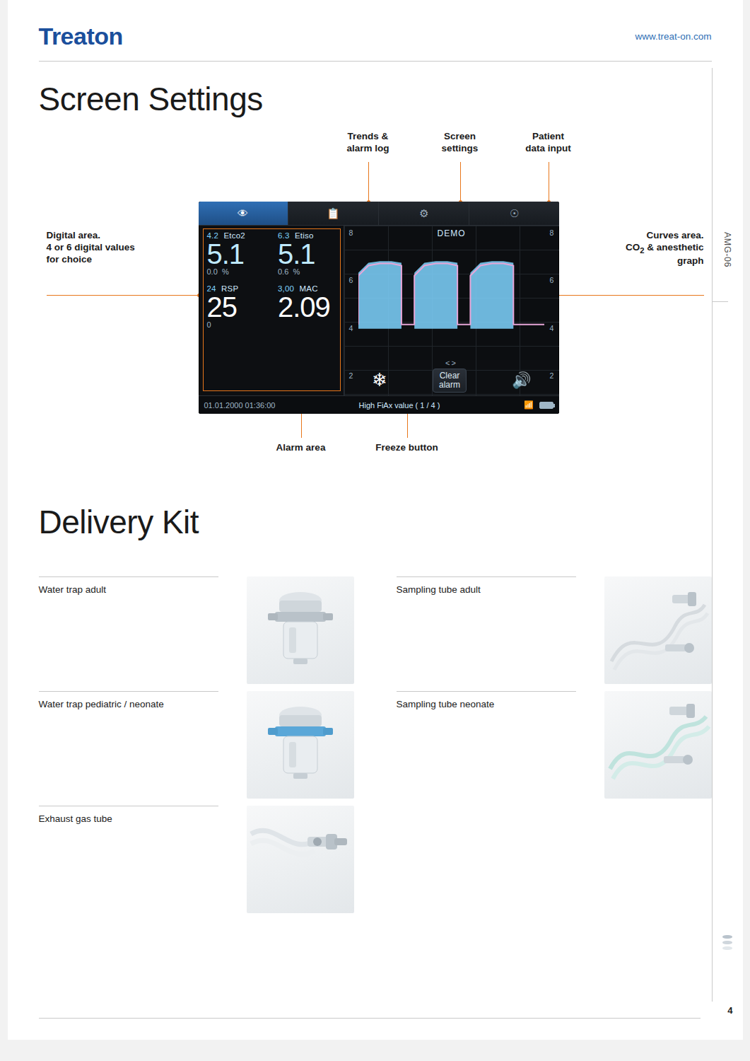Treaton
www.treat-on.com
AMG-06
Screen Settings
Trends &
alarm log
Screen
settings
Patient
data input
Digital area.
4 or 6 digital values
for choice
Curves area.
CO2 & anesthetic
graph
Alarm area
Freeze button
👁
📋
⚙
☉
4.2 Etco2
5.1
0.0 %
6.3 Etiso
5.1
0.6 %
24 RSP
25
0
3,00 MAC
2.09
DEMO
8642
8642
<>
❄
Clear
alarm
🔊
01.01.2000 01:36:00
High FiAx value ( 1 / 4 )
📶
Delivery Kit
Water trap adult
Sampling tube adult
Water trap pediatric / neonate
Sampling tube neonate
Exhaust gas tube
4